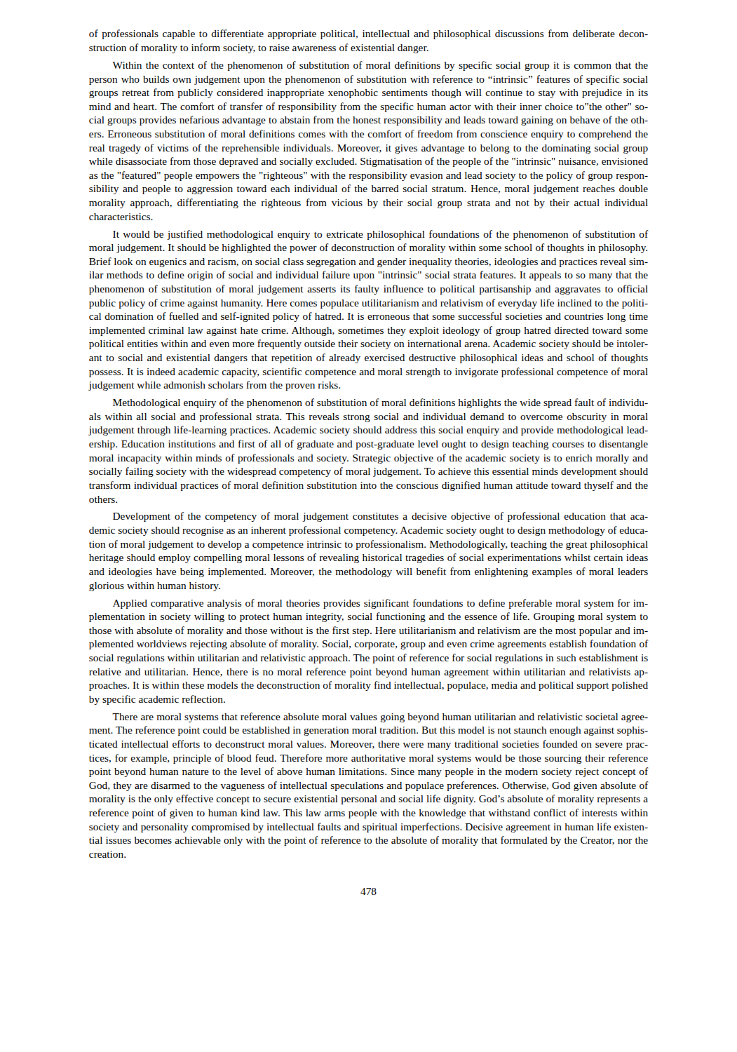of professionals capable to differentiate appropriate political, intellectual and philosophical discussions from deliberate deconstruction of morality to inform society, to raise awareness of existential danger.
Within the context of the phenomenon of substitution of moral definitions by specific social group it is common that the person who builds own judgement upon the phenomenon of substitution with reference to “intrinsic” features of specific social groups retreat from publicly considered inappropriate xenophobic sentiments though will continue to stay with prejudice in its mind and heart. The comfort of transfer of responsibility from the specific human actor with their inner choice to"the other" social groups provides nefarious advantage to abstain from the honest responsibility and leads toward gaining on behave of the others. Erroneous substitution of moral definitions comes with the comfort of freedom from conscience enquiry to comprehend the real tragedy of victims of the reprehensible individuals. Moreover, it gives advantage to belong to the dominating social group while disassociate from those depraved and socially excluded. Stigmatisation of the people of the "intrinsic" nuisance, envisioned as the "featured" people empowers the "righteous" with the responsibility evasion and lead society to the policy of group responsibility and people to aggression toward each individual of the barred social stratum. Hence, moral judgement reaches double morality approach, differentiating the righteous from vicious by their social group strata and not by their actual individual characteristics.
It would be justified methodological enquiry to extricate philosophical foundations of the phenomenon of substitution of moral judgement. It should be highlighted the power of deconstruction of morality within some school of thoughts in philosophy. Brief look on eugenics and racism, on social class segregation and gender inequality theories, ideologies and practices reveal similar methods to define origin of social and individual failure upon "intrinsic" social strata features. It appeals to so many that the phenomenon of substitution of moral judgement asserts its faulty influence to political partisanship and aggravates to official public policy of crime against humanity. Here comes populace utilitarianism and relativism of everyday life inclined to the political domination of fuelled and self-ignited policy of hatred. It is erroneous that some successful societies and countries long time implemented criminal law against hate crime. Although, sometimes they exploit ideology of group hatred directed toward some political entities within and even more frequently outside their society on international arena. Academic society should be intolerant to social and existential dangers that repetition of already exercised destructive philosophical ideas and school of thoughts possess. It is indeed academic capacity, scientific competence and moral strength to invigorate professional competence of moral judgement while admonish scholars from the proven risks.
Methodological enquiry of the phenomenon of substitution of moral definitions highlights the wide spread fault of individuals within all social and professional strata. This reveals strong social and individual demand to overcome obscurity in moral judgement through life-learning practices. Academic society should address this social enquiry and provide methodological leadership. Education institutions and first of all of graduate and post-graduate level ought to design teaching courses to disentangle moral incapacity within minds of professionals and society. Strategic objective of the academic society is to enrich morally and socially failing society with the widespread competency of moral judgement. To achieve this essential minds development should transform individual practices of moral definition substitution into the conscious dignified human attitude toward thyself and the others.
Development of the competency of moral judgement constitutes a decisive objective of professional education that academic society should recognise as an inherent professional competency. Academic society ought to design methodology of education of moral judgement to develop a competence intrinsic to professionalism. Methodologically, teaching the great philosophical heritage should employ compelling moral lessons of revealing historical tragedies of social experimentations whilst certain ideas and ideologies have being implemented. Moreover, the methodology will benefit from enlightening examples of moral leaders glorious within human history.
Applied comparative analysis of moral theories provides significant foundations to define preferable moral system for implementation in society willing to protect human integrity, social functioning and the essence of life. Grouping moral system to those with absolute of morality and those without is the first step. Here utilitarianism and relativism are the most popular and implemented worldviews rejecting absolute of morality. Social, corporate, group and even crime agreements establish foundation of social regulations within utilitarian and relativistic approach. The point of reference for social regulations in such establishment is relative and utilitarian. Hence, there is no moral reference point beyond human agreement within utilitarian and relativists approaches. It is within these models the deconstruction of morality find intellectual, populace, media and political support polished by specific academic reflection.
There are moral systems that reference absolute moral values going beyond human utilitarian and relativistic societal agreement. The reference point could be established in generation moral tradition. But this model is not staunch enough against sophisticated intellectual efforts to deconstruct moral values. Moreover, there were many traditional societies founded on severe practices, for example, principle of blood feud. Therefore more authoritative moral systems would be those sourcing their reference point beyond human nature to the level of above human limitations. Since many people in the modern society reject concept of God, they are disarmed to the vagueness of intellectual speculations and populace preferences. Otherwise, God given absolute of morality is the only effective concept to secure existential personal and social life dignity. God’s absolute of morality represents a reference point of given to human kind law. This law arms people with the knowledge that withstand conflict of interests within society and personality compromised by intellectual faults and spiritual imperfections. Decisive agreement in human life existential issues becomes achievable only with the point of reference to the absolute of morality that formulated by the Creator, nor the creation.
478